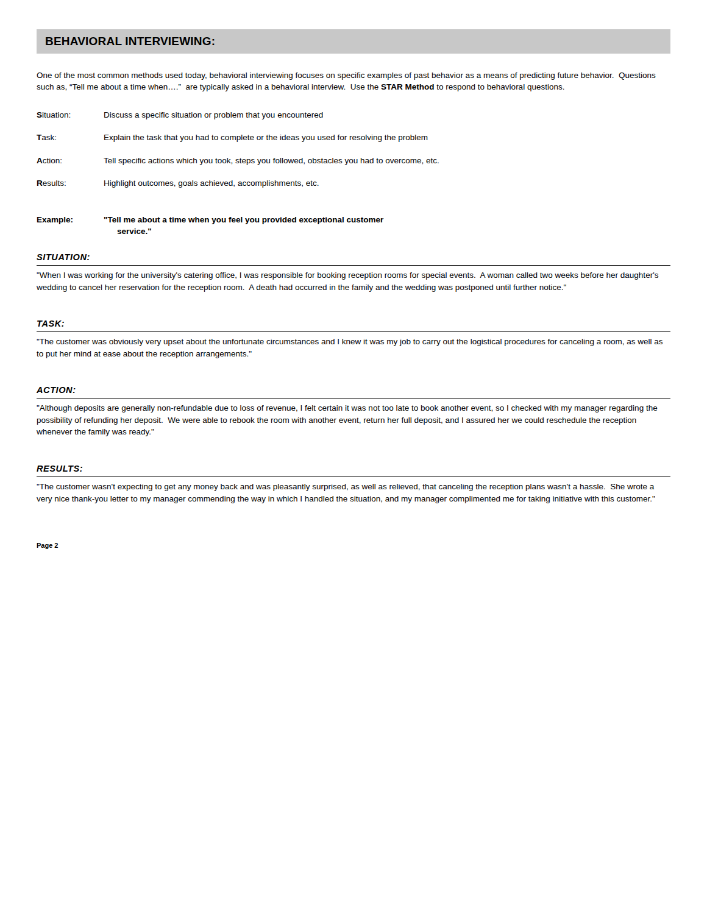BEHAVIORAL INTERVIEWING:
One of the most common methods used today, behavioral interviewing focuses on specific examples of past behavior as a means of predicting future behavior. Questions such as, “Tell me about a time when….” are typically asked in a behavioral interview. Use the STAR Method to respond to behavioral questions.
Situation:
Discuss a specific situation or problem that you encountered
Task:
Explain the task that you had to complete or the ideas you used for resolving the problem
Action:
Tell specific actions which you took, steps you followed, obstacles you had to overcome, etc.
Results:
Highlight outcomes, goals achieved, accomplishments, etc.
Example:
"Tell me about a time when you feel you provided exceptional customer service."
SITUATION:
"When I was working for the university's catering office, I was responsible for booking reception rooms for special events. A woman called two weeks before her daughter's wedding to cancel her reservation for the reception room. A death had occurred in the family and the wedding was postponed until further notice."
TASK:
"The customer was obviously very upset about the unfortunate circumstances and I knew it was my job to carry out the logistical procedures for canceling a room, as well as to put her mind at ease about the reception arrangements."
ACTION:
"Although deposits are generally non-refundable due to loss of revenue, I felt certain it was not too late to book another event, so I checked with my manager regarding the possibility of refunding her deposit. We were able to rebook the room with another event, return her full deposit, and I assured her we could reschedule the reception whenever the family was ready."
RESULTS:
"The customer wasn't expecting to get any money back and was pleasantly surprised, as well as relieved, that canceling the reception plans wasn't a hassle. She wrote a very nice thank-you letter to my manager commending the way in which I handled the situation, and my manager complimented me for taking initiative with this customer."
Page 2